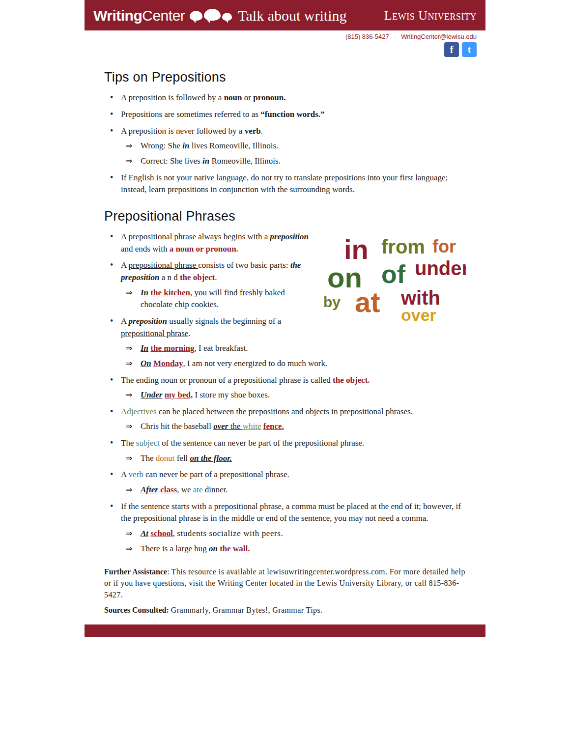Writing Center
Talk about writing
Lewis University
(815) 836-5427 · WritingCenter@lewisu.edu
f t
Tips on Prepositions
A preposition is followed by a noun or pronoun.
Prepositions are sometimes referred to as “function words.”
A preposition is never followed by a verb.
Wrong: She in lives Romeoville, Illinois.
Correct: She lives in Romeoville, Illinois.
If English is not your native language, do not try to translate prepositions into your first language; instead, learn prepositions in conjunction with the surrounding words.
Prepositional Phrases
in from for of under on by at with over
A prepositional phrase always begins with a preposition and ends with a noun or pronoun.
A prepositional phrase consists of two basic parts: the preposition a n d the object.
In the kitchen, you will find freshly baked chocolate chip cookies.
A preposition usually signals the beginning of a prepositional phrase.
In the morning, I eat breakfast.
On Monday, I am not very energized to do much work.
The ending noun or pronoun of a prepositional phrase is called the object.
Under my bed, I store my shoe boxes.
Adjectives can be placed between the prepositions and objects in prepositional phrases.
Chris hit the baseball over the white fence.
The subject of the sentence can never be part of the prepositional phrase.
The donut fell on the floor.
A verb can never be part of a prepositional phrase.
After class, we ate dinner.
If the sentence starts with a prepositional phrase, a comma must be placed at the end of it; however, if the prepositional phrase is in the middle or end of the sentence, you may not need a comma.
At school, students socialize with peers.
There is a large bug on the wall.
Further Assistance: This resource is available at lewisuwritingcenter.wordpress.com. For more detailed help or if you have questions, visit the Writing Center located in the Lewis University Library, or call 815-836-5427.
Sources Consulted: Grammarly, Grammar Bytes!, Grammar Tips.